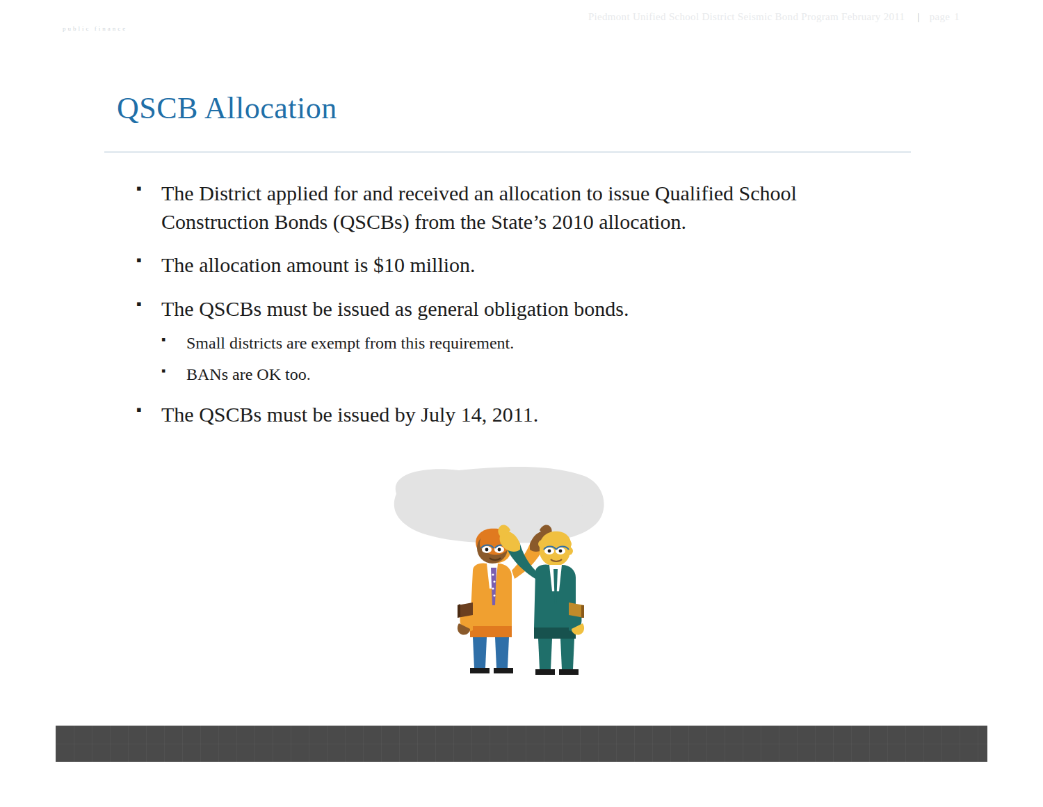QSCB Allocation
The District applied for and received an allocation to issue Qualified School Construction Bonds (QSCBs) from the State’s 2010 allocation.
The allocation amount is $10 million.
The QSCBs must be issued as general obligation bonds.
Small districts are exempt from this requirement.
BANs are OK too.
The QSCBs must be issued by July 14, 2011.
KNN public finance
Piedmont Unified School District Seismic Bond Program February 2011 |page1